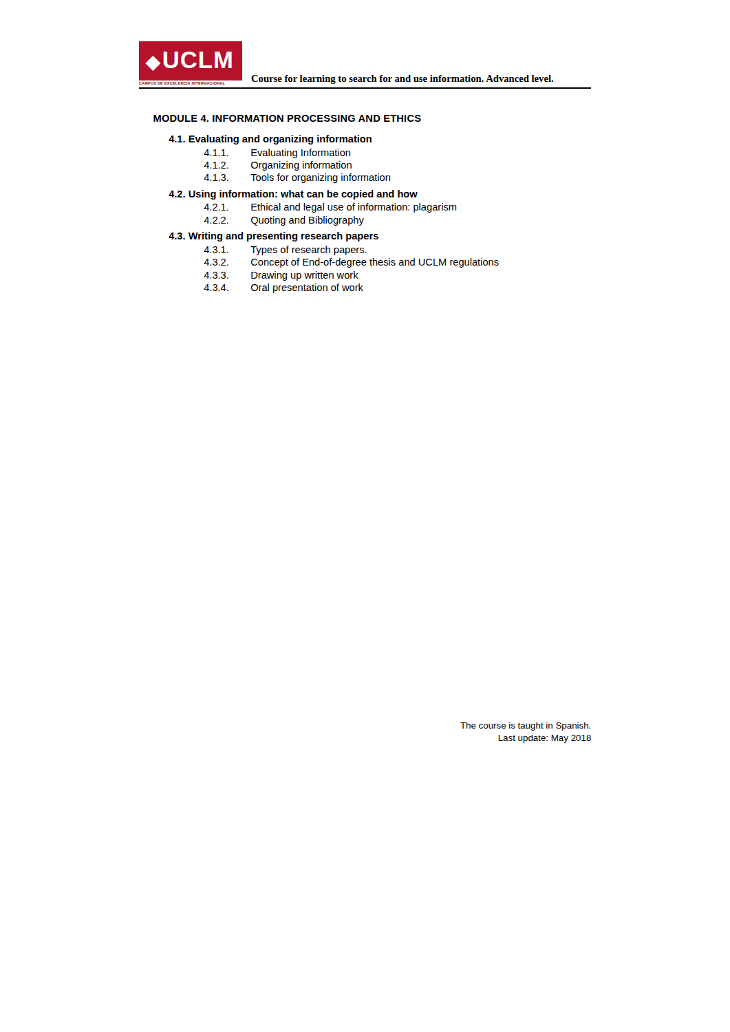◆UCLM
CAMPUS DE EXCELENCIA INTERNACIONAL
Course for learning to search for and use information. Advanced level.
MODULE 4. INFORMATION PROCESSING AND ETHICS
4.1. Evaluating and organizing information
4.1.1. Evaluating Information
4.1.2. Organizing information
4.1.3. Tools for organizing information
4.2. Using information: what can be copied and how
4.2.1. Ethical and legal use of information: plagarism
4.2.2. Quoting and Bibliography
4.3. Writing and presenting research papers
4.3.1. Types of research papers.
4.3.2. Concept of End-of-degree thesis and UCLM regulations
4.3.3. Drawing up written work
4.3.4. Oral presentation of work
The course is taught in Spanish.
Last update: May 2018